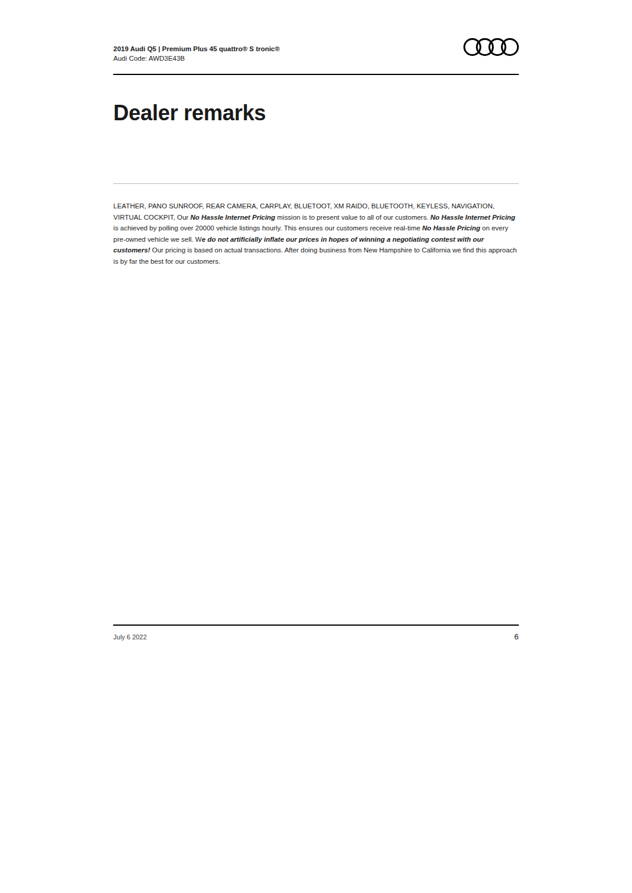2019 Audi Q5 | Premium Plus 45 quattro® S tronic®
Audi Code: AWD3E43B
Dealer remarks
LEATHER, PANO SUNROOF, REAR CAMERA, CARPLAY, BLUETOOT, XM RAIDO, BLUETOOTH, KEYLESS, NAVIGATION, VIRTUAL COCKPIT, Our No Hassle Internet Pricing mission is to present value to all of our customers. No Hassle Internet Pricing is achieved by polling over 20000 vehicle listings hourly. This ensures our customers receive real-time No Hassle Pricing on every pre-owned vehicle we sell. We do not artificially inflate our prices in hopes of winning a negotiating contest with our customers! Our pricing is based on actual transactions. After doing business from New Hampshire to California we find this approach is by far the best for our customers.
July 6 2022 6